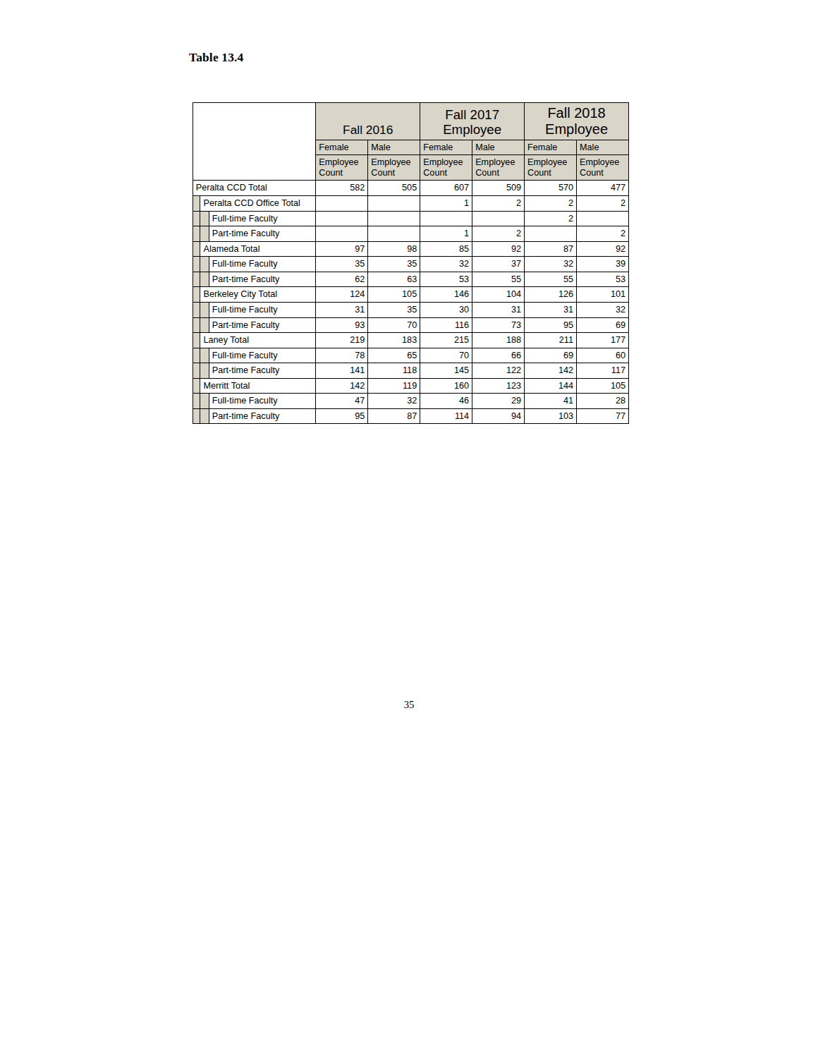Table 13.4
| | Fall 2016 | Fall 2017 Employee | Fall 2018 Employee |
| --- | --- | --- | --- |
| Female | Male | Female | Male | Female | Male |
| Employee Count | Employee Count | Employee Count | Employee Count | Employee Count | Employee Count |
| Peralta CCD Total | 582 | 505 | 607 | 509 | 570 | 477 |
| | Peralta CCD Office Total | | | 1 | 2 | 2 | 2 |
| | | Full-time Faculty | | | | | 2 | |
| | | Part-time Faculty | | | 1 | 2 | | 2 |
| | Alameda Total | 97 | 98 | 85 | 92 | 87 | 92 |
| | | Full-time Faculty | 35 | 35 | 32 | 37 | 32 | 39 |
| | | Part-time Faculty | 62 | 63 | 53 | 55 | 55 | 53 |
| | Berkeley City Total | 124 | 105 | 146 | 104 | 126 | 101 |
| | | Full-time Faculty | 31 | 35 | 30 | 31 | 31 | 32 |
| | | Part-time Faculty | 93 | 70 | 116 | 73 | 95 | 69 |
| | Laney Total | 219 | 183 | 215 | 188 | 211 | 177 |
| | | Full-time Faculty | 78 | 65 | 70 | 66 | 69 | 60 |
| | | Part-time Faculty | 141 | 118 | 145 | 122 | 142 | 117 |
| | Merritt Total | 142 | 119 | 160 | 123 | 144 | 105 |
| | | Full-time Faculty | 47 | 32 | 46 | 29 | 41 | 28 |
| | | Part-time Faculty | 95 | 87 | 114 | 94 | 103 | 77 |
35